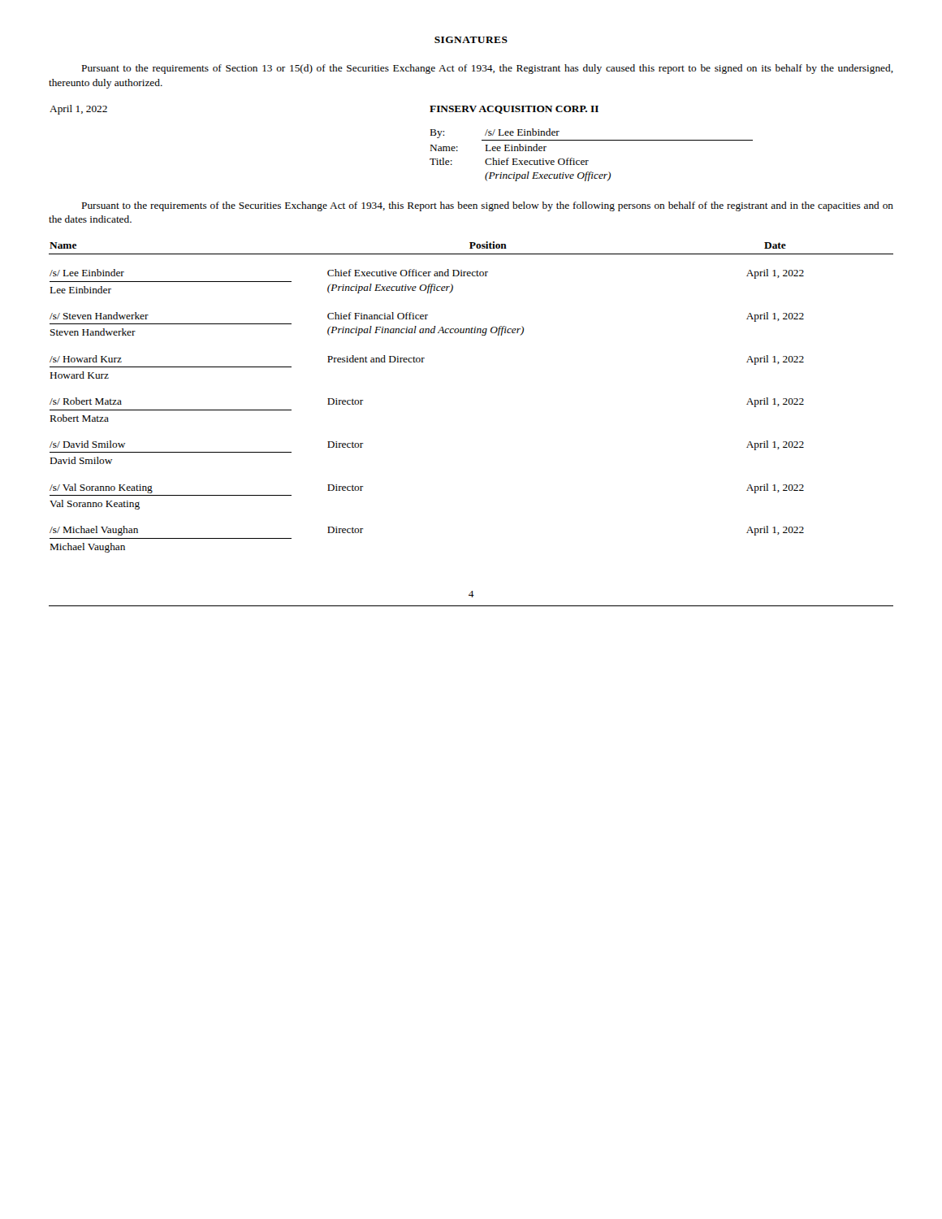SIGNATURES
Pursuant to the requirements of Section 13 or 15(d) of the Securities Exchange Act of 1934, the Registrant has duly caused this report to be signed on its behalf by the undersigned, thereunto duly authorized.
| April 1, 2022 | FINSERV ACQUISITION CORP. II |
| | / By: / /s/ Lee Einbinder / / Name: / Lee Einbinder / / Title: / Chief Executive Officer / / / (Principal Executive Officer) / |
Pursuant to the requirements of the Securities Exchange Act of 1934, this Report has been signed below by the following persons on behalf of the registrant and in the capacities and on the dates indicated.
| Name | Position | Date |
| --- | --- | --- |
| /s/ Lee Einbinder Lee Einbinder | Chief Executive Officer and Director (Principal Executive Officer) | April 1, 2022 |
| /s/ Steven Handwerker Steven Handwerker | Chief Financial Officer (Principal Financial and Accounting Officer) | April 1, 2022 |
| /s/ Howard Kurz Howard Kurz | President and Director | April 1, 2022 |
| /s/ Robert Matza Robert Matza | Director | April 1, 2022 |
| /s/ David Smilow David Smilow | Director | April 1, 2022 |
| /s/ Val Soranno Keating Val Soranno Keating | Director | April 1, 2022 |
| /s/ Michael Vaughan Michael Vaughan | Director | April 1, 2022 |
4